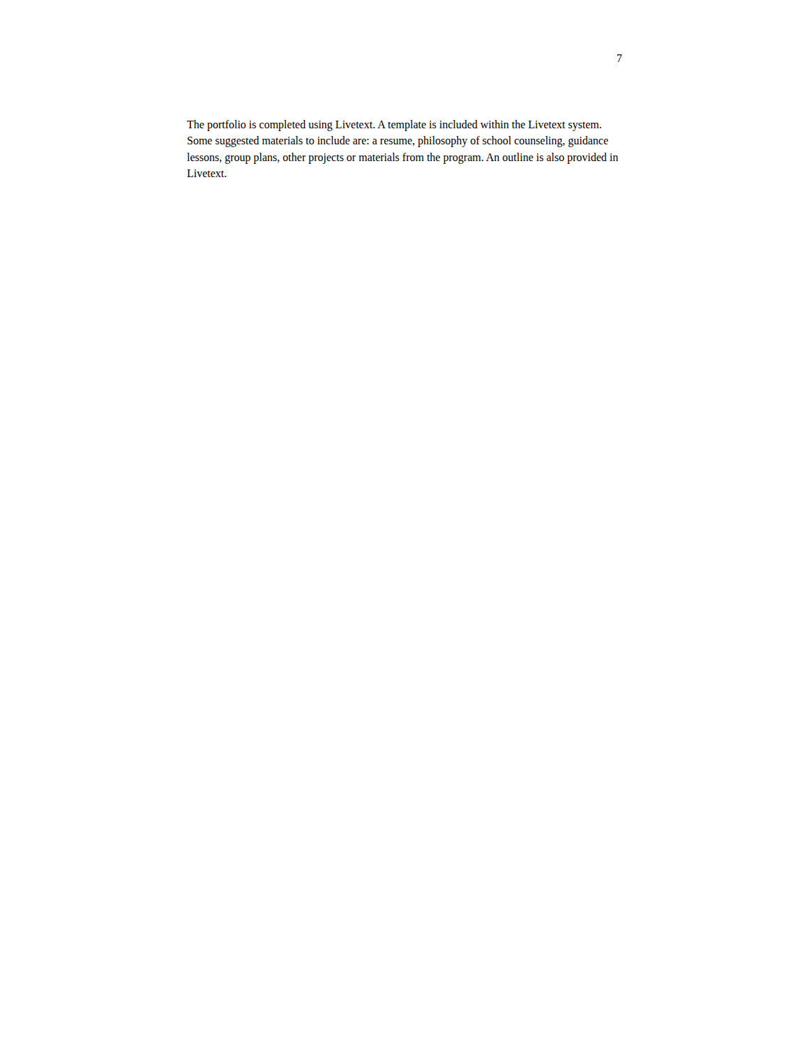7
The portfolio is completed using Livetext. A template is included within the Livetext system. Some suggested materials to include are: a resume, philosophy of school counseling, guidance lessons, group plans, other projects or materials from the program. An outline is also provided in Livetext.